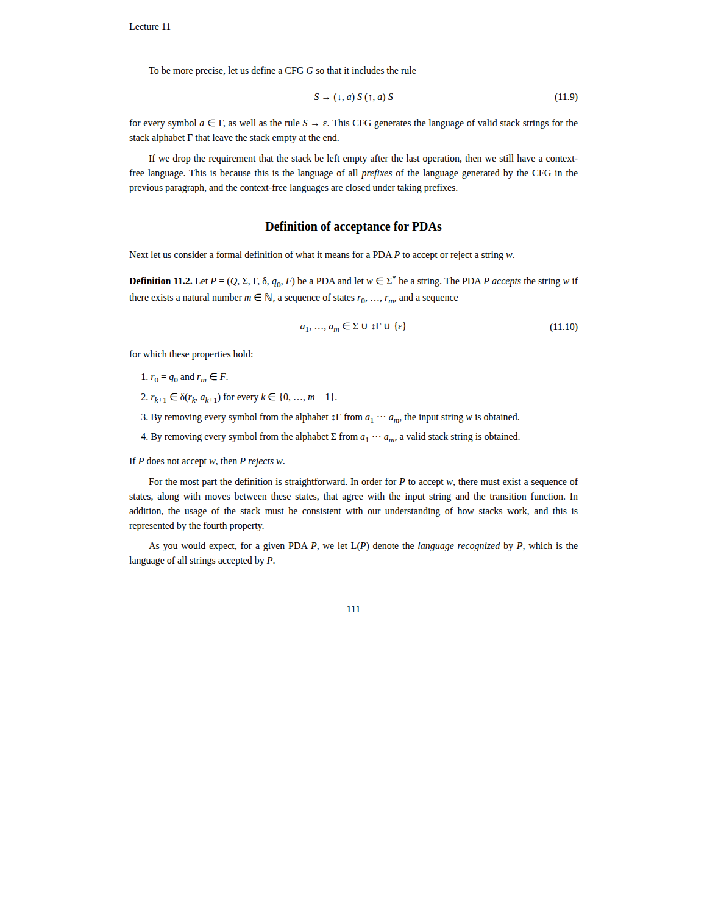Lecture 11
To be more precise, let us define a CFG G so that it includes the rule
S → (↓, a) S (↑, a) S
(11.9)
for every symbol a ∈ Γ, as well as the rule S → ε. This CFG generates the language of valid stack strings for the stack alphabet Γ that leave the stack empty at the end.
If we drop the requirement that the stack be left empty after the last operation, then we still have a context-free language. This is because this is the language of all prefixes of the language generated by the CFG in the previous paragraph, and the context-free languages are closed under taking prefixes.
Definition of acceptance for PDAs
Next let us consider a formal definition of what it means for a PDA P to accept or reject a string w.
Definition 11.2. Let P = (Q, Σ, Γ, δ, q0, F) be a PDA and let w ∈ Σ* be a string. The PDA P accepts the string w if there exists a natural number m ∈ ℕ, a sequence of states r0, …, rm, and a sequence
a1, …, am ∈ Σ ∪ ↕Γ ∪ {ε}
(11.10)
for which these properties hold:
r0 = q0 and rm ∈ F.
rk+1 ∈ δ(rk, ak+1) for every k ∈ {0, …, m − 1}.
By removing every symbol from the alphabet ↕Γ from a1 ··· am, the input string w is obtained.
By removing every symbol from the alphabet Σ from a1 ··· am, a valid stack string is obtained.
If P does not accept w, then P rejects w.
For the most part the definition is straightforward. In order for P to accept w, there must exist a sequence of states, along with moves between these states, that agree with the input string and the transition function. In addition, the usage of the stack must be consistent with our understanding of how stacks work, and this is represented by the fourth property.
As you would expect, for a given PDA P, we let L(P) denote the language recognized by P, which is the language of all strings accepted by P.
111